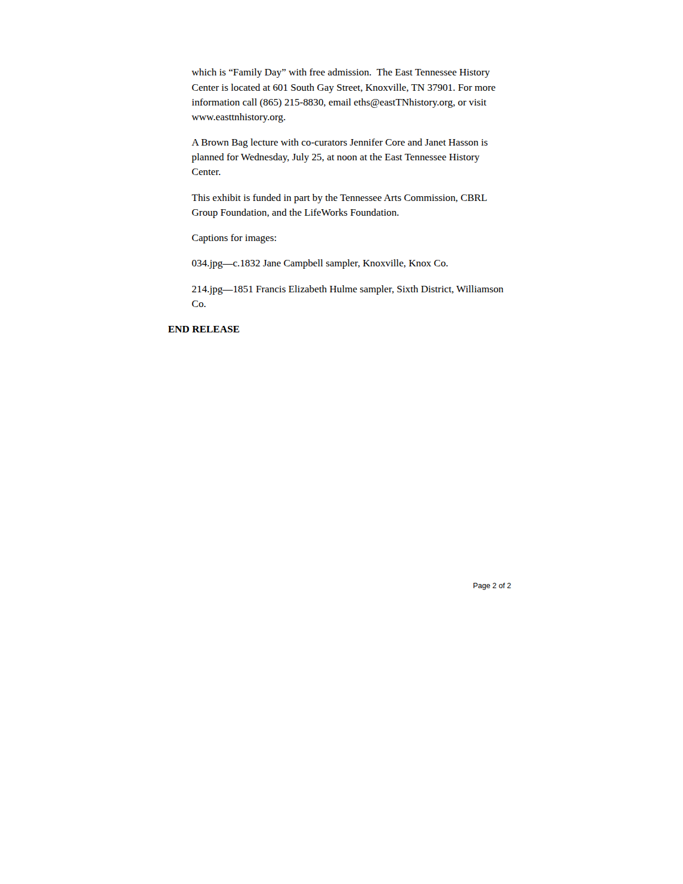which is “Family Day” with free admission. The East Tennessee History Center is located at 601 South Gay Street, Knoxville, TN 37901. For more information call (865) 215-8830, email eths@eastTNhistory.org, or visit www.easttnhistory.org.
A Brown Bag lecture with co-curators Jennifer Core and Janet Hasson is planned for Wednesday, July 25, at noon at the East Tennessee History Center.
This exhibit is funded in part by the Tennessee Arts Commission, CBRL Group Foundation, and the LifeWorks Foundation.
Captions for images:
034.jpg—c.1832 Jane Campbell sampler, Knoxville, Knox Co.
214.jpg—1851 Francis Elizabeth Hulme sampler, Sixth District, Williamson Co.
END RELEASE
Page 2 of 2